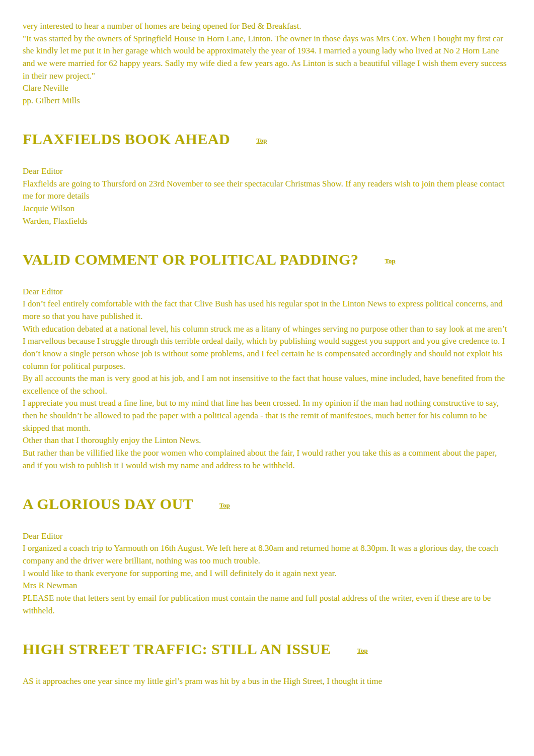very interested to hear a number of homes are being opened for Bed & Breakfast.
"It was started by the owners of Springfield House in Horn Lane, Linton. The owner in those days was Mrs Cox. When I bought my first car she kindly let me put it in her garage which would be approximately the year of 1934. I married a young lady who lived at No 2 Horn Lane and we were married for 62 happy years. Sadly my wife died a few years ago. As Linton is such a beautiful village I wish them every success in their new project."
Clare Neville
pp. Gilbert Mills
FLAXFIELDS BOOK AHEAD Top
Dear Editor
Flaxfields are going to Thursford on 23rd November to see their spectacular Christmas Show. If any readers wish to join them please contact me for more details
Jacquie Wilson
Warden, Flaxfields
VALID COMMENT OR POLITICAL PADDING? Top
Dear Editor
I don’t feel entirely comfortable with the fact that Clive Bush has used his regular spot in the Linton News to express political concerns, and more so that you have published it.
With education debated at a national level, his column struck me as a litany of whinges serving no purpose other than to say look at me aren’t I marvellous because I struggle through this terrible ordeal daily, which by publishing would suggest you support and you give credence to. I don’t know a single person whose job is without some problems, and I feel certain he is compensated accordingly and should not exploit his column for political purposes.
By all accounts the man is very good at his job, and I am not insensitive to the fact that house values, mine included, have benefited from the excellence of the school.
I appreciate you must tread a fine line, but to my mind that line has been crossed. In my opinion if the man had nothing constructive to say, then he shouldn’t be allowed to pad the paper with a political agenda - that is the remit of manifestoes, much better for his column to be skipped that month.
Other than that I thoroughly enjoy the Linton News.
But rather than be villified like the poor women who complained about the fair, I would rather you take this as a comment about the paper, and if you wish to publish it I would wish my name and address to be withheld.
A GLORIOUS DAY OUT Top
Dear Editor
I organized a coach trip to Yarmouth on 16th August. We left here at 8.30am and returned home at 8.30pm. It was a glorious day, the coach company and the driver were brilliant, nothing was too much trouble.
I would like to thank everyone for supporting me, and I will definitely do it again next year.
Mrs R Newman
PLEASE note that letters sent by email for publication must contain the name and full postal address of the writer, even if these are to be withheld.
HIGH STREET TRAFFIC: STILL AN ISSUE Top
AS it approaches one year since my little girl’s pram was hit by a bus in the High Street, I thought it time